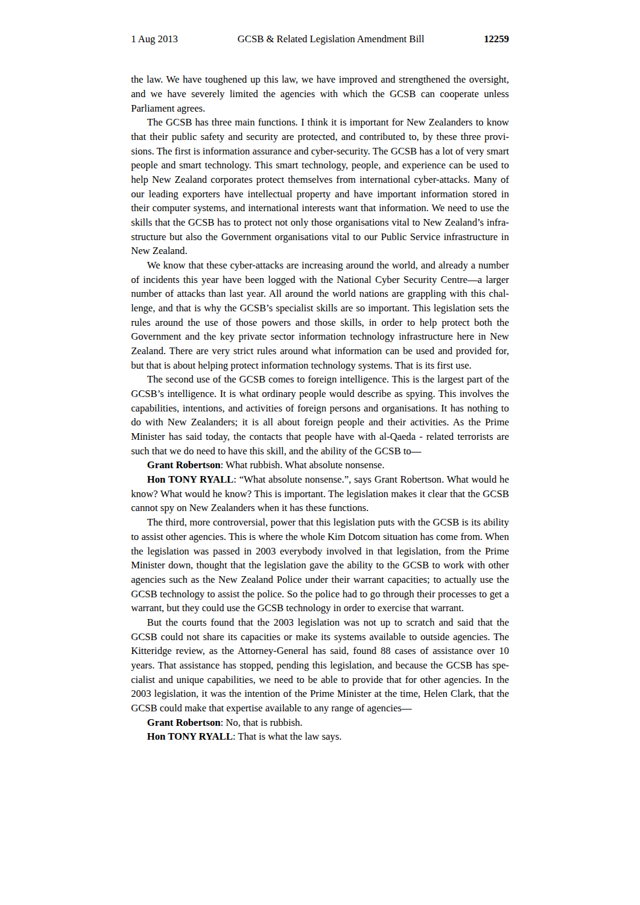1 Aug 2013 GCSB & Related Legislation Amendment Bill 12259
the law. We have toughened up this law, we have improved and strengthened the oversight, and we have severely limited the agencies with which the GCSB can cooperate unless Parliament agrees.
The GCSB has three main functions. I think it is important for New Zealanders to know that their public safety and security are protected, and contributed to, by these three provisions. The first is information assurance and cyber-security. The GCSB has a lot of very smart people and smart technology. This smart technology, people, and experience can be used to help New Zealand corporates protect themselves from international cyber-attacks. Many of our leading exporters have intellectual property and have important information stored in their computer systems, and international interests want that information. We need to use the skills that the GCSB has to protect not only those organisations vital to New Zealand’s infrastructure but also the Government organisations vital to our Public Service infrastructure in New Zealand.
We know that these cyber-attacks are increasing around the world, and already a number of incidents this year have been logged with the National Cyber Security Centre—a larger number of attacks than last year. All around the world nations are grappling with this challenge, and that is why the GCSB’s specialist skills are so important. This legislation sets the rules around the use of those powers and those skills, in order to help protect both the Government and the key private sector information technology infrastructure here in New Zealand. There are very strict rules around what information can be used and provided for, but that is about helping protect information technology systems. That is its first use.
The second use of the GCSB comes to foreign intelligence. This is the largest part of the GCSB’s intelligence. It is what ordinary people would describe as spying. This involves the capabilities, intentions, and activities of foreign persons and organisations. It has nothing to do with New Zealanders; it is all about foreign people and their activities. As the Prime Minister has said today, the contacts that people have with al-Qaeda - related terrorists are such that we do need to have this skill, and the ability of the GCSB to—
Grant Robertson: What rubbish. What absolute nonsense.
Hon TONY RYALL: “What absolute nonsense.”, says Grant Robertson. What would he know? What would he know? This is important. The legislation makes it clear that the GCSB cannot spy on New Zealanders when it has these functions.
The third, more controversial, power that this legislation puts with the GCSB is its ability to assist other agencies. This is where the whole Kim Dotcom situation has come from. When the legislation was passed in 2003 everybody involved in that legislation, from the Prime Minister down, thought that the legislation gave the ability to the GCSB to work with other agencies such as the New Zealand Police under their warrant capacities; to actually use the GCSB technology to assist the police. So the police had to go through their processes to get a warrant, but they could use the GCSB technology in order to exercise that warrant.
But the courts found that the 2003 legislation was not up to scratch and said that the GCSB could not share its capacities or make its systems available to outside agencies. The Kitteridge review, as the Attorney-General has said, found 88 cases of assistance over 10 years. That assistance has stopped, pending this legislation, and because the GCSB has specialist and unique capabilities, we need to be able to provide that for other agencies. In the 2003 legislation, it was the intention of the Prime Minister at the time, Helen Clark, that the GCSB could make that expertise available to any range of agencies—
Grant Robertson: No, that is rubbish.
Hon TONY RYALL: That is what the law says.